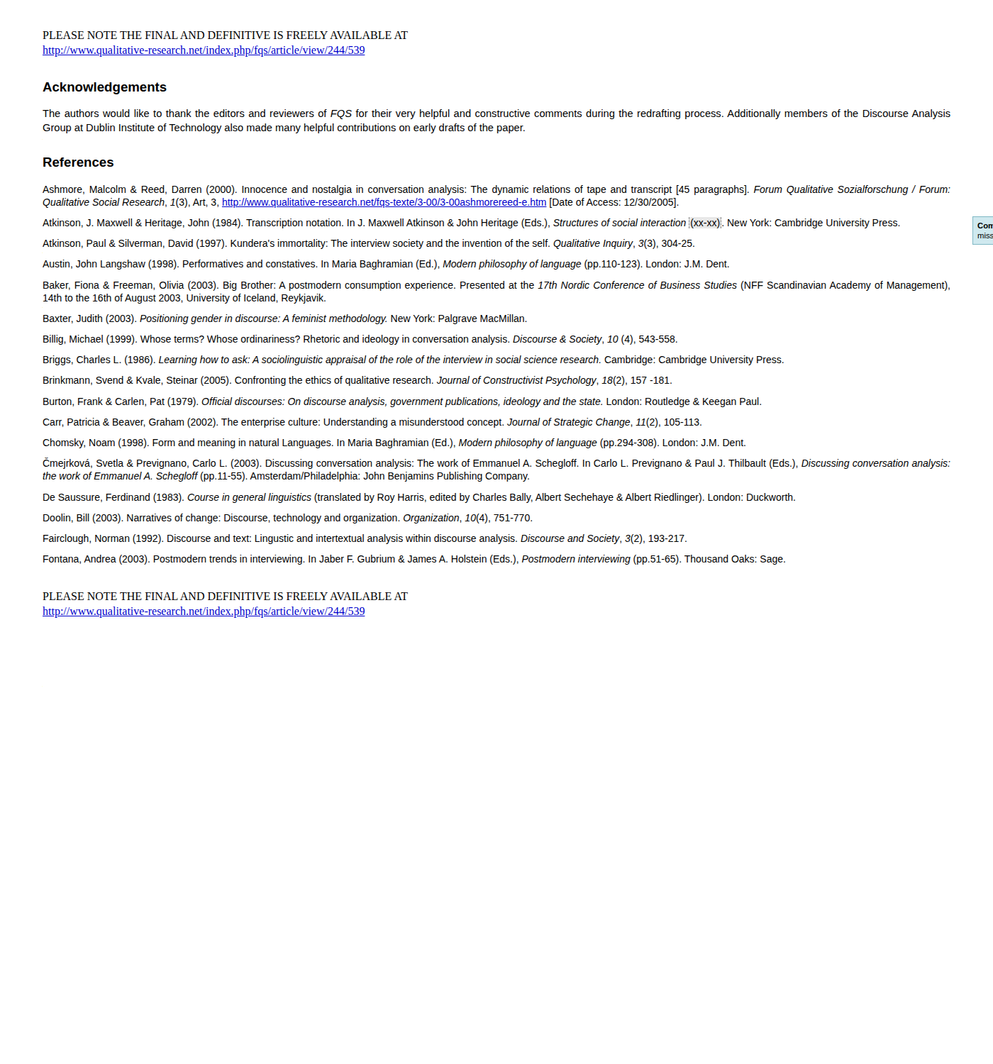PLEASE NOTE THE FINAL AND DEFINITIVE IS FREELY AVAILABLE AT
http://www.qualitative-research.net/index.php/fqs/article/view/244/539
Acknowledgements
The authors would like to thank the editors and reviewers of FQS for their very helpful and constructive comments during the redrafting process. Additionally members of the Discourse Analysis Group at Dublin Institute of Technology also made many helpful contributions on early drafts of the paper.
References
Ashmore, Malcolm & Reed, Darren (2000). Innocence and nostalgia in conversation analysis: The dynamic relations of tape and transcript [45 paragraphs]. Forum Qualitative Sozialforschung / Forum: Qualitative Social Research, 1(3), Art, 3, http://www.qualitative-research.net/fqs-texte/3-00/3-00ashmorereed-e.htm [Date of Access: 12/30/2005].
Atkinson, J. Maxwell & Heritage, John (1984). Transcription notation. In J. Maxwell Atkinson & John Heritage (Eds.), Structures of social interaction (xx-xx). New York: Cambridge University Press. Comment [FQS1]: Page number missing
Atkinson, Paul & Silverman, David (1997). Kundera's immortality: The interview society and the invention of the self. Qualitative Inquiry, 3(3), 304-25.
Austin, John Langshaw (1998). Performatives and constatives. In Maria Baghramian (Ed.), Modern philosophy of language (pp.110-123). London: J.M. Dent.
Baker, Fiona & Freeman, Olivia (2003). Big Brother: A postmodern consumption experience. Presented at the 17th Nordic Conference of Business Studies (NFF Scandinavian Academy of Management), 14th to the 16th of August 2003, University of Iceland, Reykjavik.
Baxter, Judith (2003). Positioning gender in discourse: A feminist methodology. New York: Palgrave MacMillan.
Billig, Michael (1999). Whose terms? Whose ordinariness? Rhetoric and ideology in conversation analysis. Discourse & Society, 10 (4), 543-558.
Briggs, Charles L. (1986). Learning how to ask: A sociolinguistic appraisal of the role of the interview in social science research. Cambridge: Cambridge University Press.
Brinkmann, Svend & Kvale, Steinar (2005). Confronting the ethics of qualitative research. Journal of Constructivist Psychology, 18(2), 157 -181.
Burton, Frank & Carlen, Pat (1979). Official discourses: On discourse analysis, government publications, ideology and the state. London: Routledge & Keegan Paul.
Carr, Patricia & Beaver, Graham (2002). The enterprise culture: Understanding a misunderstood concept. Journal of Strategic Change, 11(2), 105-113.
Chomsky, Noam (1998). Form and meaning in natural Languages. In Maria Baghramian (Ed.), Modern philosophy of language (pp.294-308). London: J.M. Dent.
Čmejrková, Svetla & Prevignano, Carlo L. (2003). Discussing conversation analysis: The work of Emmanuel A. Schegloff. In Carlo L. Prevignano & Paul J. Thilbault (Eds.), Discussing conversation analysis: the work of Emmanuel A. Schegloff (pp.11-55). Amsterdam/Philadelphia: John Benjamins Publishing Company.
De Saussure, Ferdinand (1983). Course in general linguistics (translated by Roy Harris, edited by Charles Bally, Albert Sechehaye & Albert Riedlinger). London: Duckworth.
Doolin, Bill (2003). Narratives of change: Discourse, technology and organization. Organization, 10(4), 751-770.
Fairclough, Norman (1992). Discourse and text: Lingustic and intertextual analysis within discourse analysis. Discourse and Society, 3(2), 193-217.
Fontana, Andrea (2003). Postmodern trends in interviewing. In Jaber F. Gubrium & James A. Holstein (Eds.), Postmodern interviewing (pp.51-65). Thousand Oaks: Sage.
PLEASE NOTE THE FINAL AND DEFINITIVE IS FREELY AVAILABLE AT
http://www.qualitative-research.net/index.php/fqs/article/view/244/539